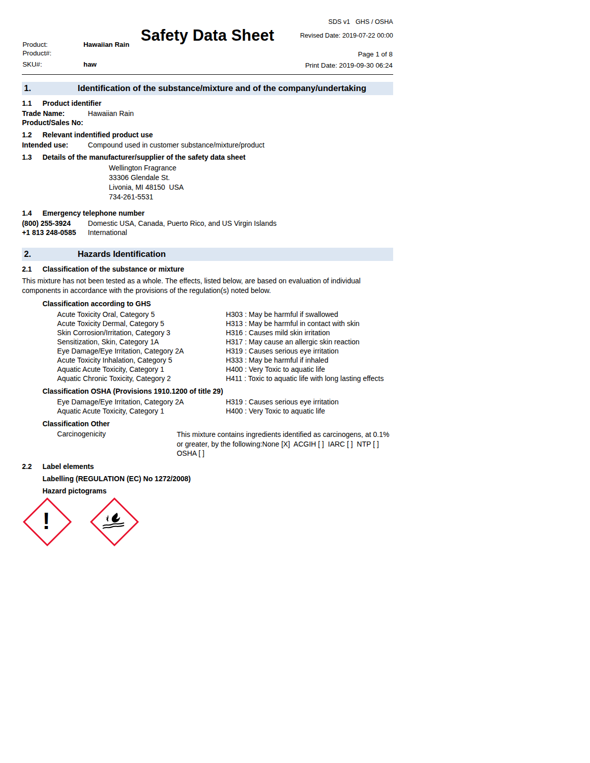SDS v1 GHS / OSHA
Safety Data Sheet
Revised Date: 2019-07-22 00:00
| Product: | Hawaiian Rain | |
| Product#: | | Page 1 of 8 |
| SKU#: | haw | Print Date: 2019-09-30 06:24 |
1. Identification of the substance/mixture and of the company/undertaking
1.1 Product identifier
Trade Name: Hawaiian Rain
Product/Sales No:
1.2 Relevant indentified product use
Intended use: Compound used in customer substance/mixture/product
1.3 Details of the manufacturer/supplier of the safety data sheet
Wellington Fragrance
33306 Glendale St.
Livonia, MI 48150 USA
734-261-5531
1.4 Emergency telephone number
(800) 255-3924 Domestic USA, Canada, Puerto Rico, and US Virgin Islands
+1 813 248-0585 International
2. Hazards Identification
2.1 Classification of the substance or mixture
This mixture has not been tested as a whole. The effects, listed below, are based on evaluation of individual components in accordance with the provisions of the regulation(s) noted below.
Classification according to GHS
| Acute Toxicity Oral, Category 5 | H303 : May be harmful if swallowed |
| Acute Toxicity Dermal, Category 5 | H313 : May be harmful in contact with skin |
| Skin Corrosion/Irritation, Category 3 | H316 : Causes mild skin irritation |
| Sensitization, Skin, Category 1A | H317 : May cause an allergic skin reaction |
| Eye Damage/Eye Irritation, Category 2A | H319 : Causes serious eye irritation |
| Acute Toxicity Inhalation, Category 5 | H333 : May be harmful if inhaled |
| Aquatic Acute Toxicity, Category 1 | H400 : Very Toxic to aquatic life |
| Aquatic Chronic Toxicity, Category 2 | H411 : Toxic to aquatic life with long lasting effects |
Classification OSHA (Provisions 1910.1200 of title 29)
| Eye Damage/Eye Irritation, Category 2A | H319 : Causes serious eye irritation |
| Aquatic Acute Toxicity, Category 1 | H400 : Very Toxic to aquatic life |
Classification Other
Carcinogenicity
This mixture contains ingredients identified as carcinogens, at 0.1% or greater, by the following:None [X] ACGIH [ ] IARC [ ] NTP [ ] OSHA [ ]
2.2 Label elements
Labelling (REGULATION (EC) No 1272/2008)
Hazard pictograms
!